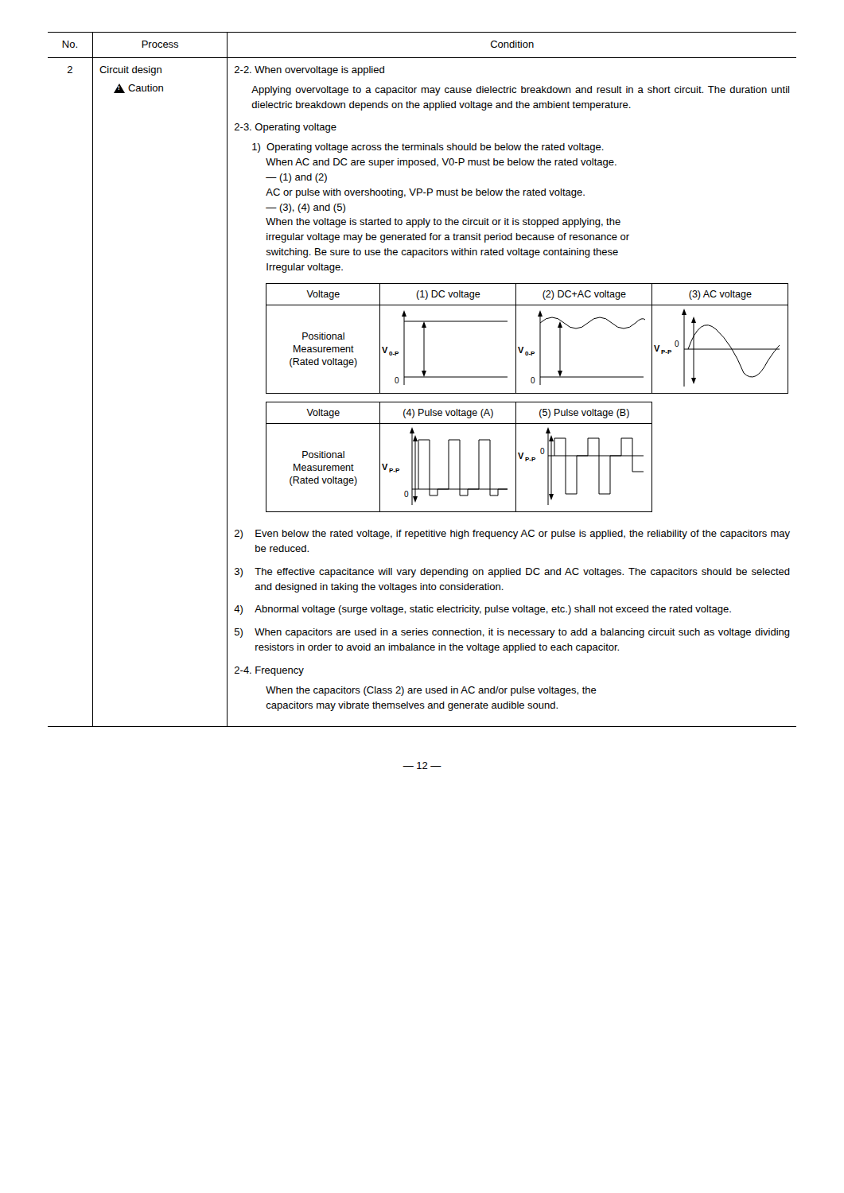| No. | Process | Condition |
| --- | --- | --- |
| 2 | Circuit design Caution | 2-2. When overvoltage is applied Applying overvoltage to a capacitor may cause dielectric breakdown and result in a short circuit. The duration until dielectric breakdown depends on the applied voltage and the ambient temperature. 2-3. Operating voltage 1) Operating voltage across the terminals should be below the rated voltage. When AC and DC are super imposed, V0-P must be below the rated voltage. — (1) and (2) AC or pulse with overshooting, VP-P must be below the rated voltage. — (3), (4) and (5) When the voltage is started to apply to the circuit or it is stopped applying, the irregular voltage may be generated for a transit period because of resonance or switching. Be sure to use the capacitors within rated voltage containing these Irregular voltage. / Voltage / (1) DC voltage / (2) DC+AC voltage / (3) AC voltage / / Positional Measurement (Rated voltage) / V 0-P 0 / V 0-P 0 / V P-P 0 / / Voltage / (4) Pulse voltage (A) / (5) Pulse voltage (B) / / Positional Measurement (Rated voltage) / V P-P 0 / V P-P 0 / 2) Even below the rated voltage, if repetitive high frequency AC or pulse is applied, the reliability of the capacitors may be reduced. 3) The effective capacitance will vary depending on applied DC and AC voltages. The capacitors should be selected and designed in taking the voltages into consideration. 4) Abnormal voltage (surge voltage, static electricity, pulse voltage, etc.) shall not exceed the rated voltage. 5) When capacitors are used in a series connection, it is necessary to add a balancing circuit such as voltage dividing resistors in order to avoid an imbalance in the voltage applied to each capacitor. 2-4. Frequency When the capacitors (Class 2) are used in AC and/or pulse voltages, the capacitors may vibrate themselves and generate audible sound. |
— 12 —